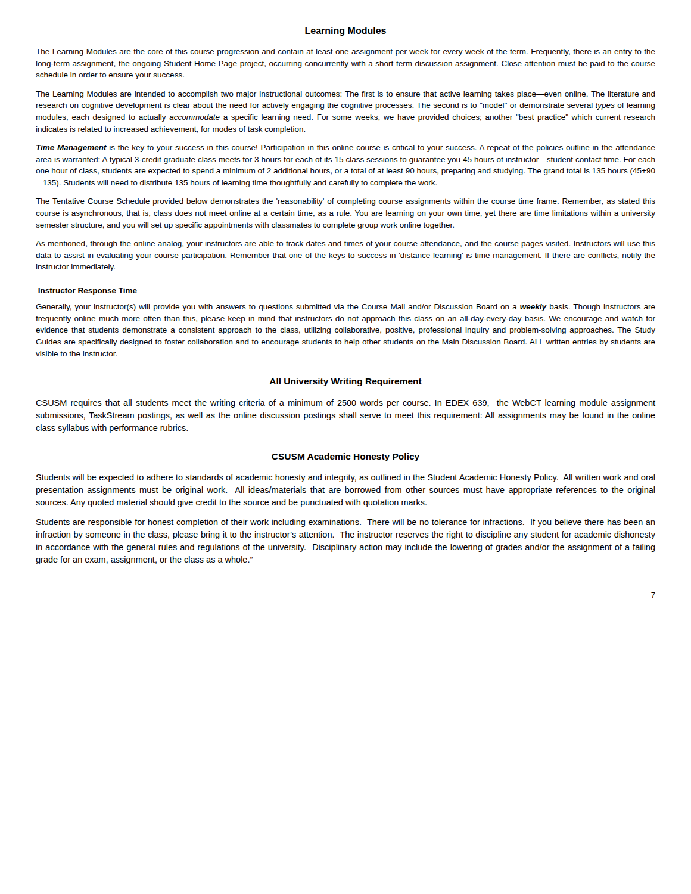Learning Modules
The Learning Modules are the core of this course progression and contain at least one assignment per week for every week of the term. Frequently, there is an entry to the long-term assignment, the ongoing Student Home Page project, occurring concurrently with a short term discussion assignment. Close attention must be paid to the course schedule in order to ensure your success.
The Learning Modules are intended to accomplish two major instructional outcomes: The first is to ensure that active learning takes place—even online. The literature and research on cognitive development is clear about the need for actively engaging the cognitive processes. The second is to "model" or demonstrate several types of learning modules, each designed to actually accommodate a specific learning need. For some weeks, we have provided choices; another "best practice" which current research indicates is related to increased achievement, for modes of task completion.
Time Management is the key to your success in this course! Participation in this online course is critical to your success. A repeat of the policies outline in the attendance area is warranted: A typical 3-credit graduate class meets for 3 hours for each of its 15 class sessions to guarantee you 45 hours of instructor—student contact time. For each one hour of class, students are expected to spend a minimum of 2 additional hours, or a total of at least 90 hours, preparing and studying. The grand total is 135 hours (45+90 = 135). Students will need to distribute 135 hours of learning time thoughtfully and carefully to complete the work.
The Tentative Course Schedule provided below demonstrates the 'reasonability' of completing course assignments within the course time frame. Remember, as stated this course is asynchronous, that is, class does not meet online at a certain time, as a rule. You are learning on your own time, yet there are time limitations within a university semester structure, and you will set up specific appointments with classmates to complete group work online together.
As mentioned, through the online analog, your instructors are able to track dates and times of your course attendance, and the course pages visited. Instructors will use this data to assist in evaluating your course participation. Remember that one of the keys to success in 'distance learning' is time management. If there are conflicts, notify the instructor immediately.
Instructor Response Time
Generally, your instructor(s) will provide you with answers to questions submitted via the Course Mail and/or Discussion Board on a weekly basis. Though instructors are frequently online much more often than this, please keep in mind that instructors do not approach this class on an all-day-every-day basis. We encourage and watch for evidence that students demonstrate a consistent approach to the class, utilizing collaborative, positive, professional inquiry and problem-solving approaches. The Study Guides are specifically designed to foster collaboration and to encourage students to help other students on the Main Discussion Board. ALL written entries by students are visible to the instructor.
All University Writing Requirement
CSUSM requires that all students meet the writing criteria of a minimum of 2500 words per course. In EDEX 639, the WebCT learning module assignment submissions, TaskStream postings, as well as the online discussion postings shall serve to meet this requirement: All assignments may be found in the online class syllabus with performance rubrics.
CSUSM Academic Honesty Policy
Students will be expected to adhere to standards of academic honesty and integrity, as outlined in the Student Academic Honesty Policy. All written work and oral presentation assignments must be original work. All ideas/materials that are borrowed from other sources must have appropriate references to the original sources. Any quoted material should give credit to the source and be punctuated with quotation marks.
Students are responsible for honest completion of their work including examinations. There will be no tolerance for infractions. If you believe there has been an infraction by someone in the class, please bring it to the instructor’s attention. The instructor reserves the right to discipline any student for academic dishonesty in accordance with the general rules and regulations of the university. Disciplinary action may include the lowering of grades and/or the assignment of a failing grade for an exam, assignment, or the class as a whole.”
7